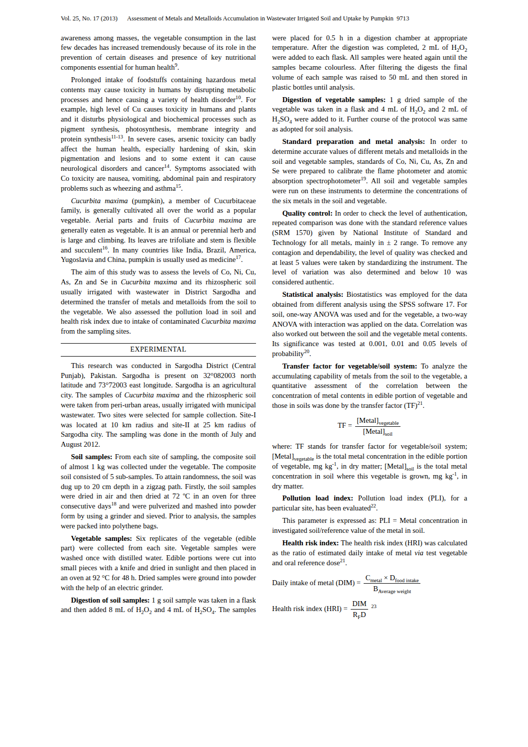Vol. 25, No. 17 (2013) Assessment of Metals and Metalloids Accumulation in Wastewater Irrigated Soil and Uptake by Pumpkin 9713
awareness among masses, the vegetable consumption in the last few decades has increased tremendously because of its role in the prevention of certain diseases and presence of key nutritional components essential for human health9.
Prolonged intake of foodstuffs containing hazardous metal contents may cause toxicity in humans by disrupting metabolic processes and hence causing a variety of health disorder10. For example, high level of Cu causes toxicity in humans and plants and it disturbs physiological and biochemical processes such as pigment synthesis, photosynthesis, membrane integrity and protein synthesis11-13. In severe cases, arsenic toxicity can badly affect the human health, especially hardening of skin, skin pigmentation and lesions and to some extent it can cause neurological disorders and cancer14. Symptoms associated with Co toxicity are nausea, vomiting, abdominal pain and respiratory problems such as wheezing and asthma15.
Cucurbita maxima (pumpkin), a member of Cucurbitaceae family, is generally cultivated all over the world as a popular vegetable. Aerial parts and fruits of Cucurbita maxima are generally eaten as vegetable. It is an annual or perennial herb and is large and climbing. Its leaves are trifoliate and stem is flexible and succulent16. In many countries like India, Brazil, America, Yugoslavia and China, pumpkin is usually used as medicine17.
The aim of this study was to assess the levels of Co, Ni, Cu, As, Zn and Se in Cucurbita maxima and its rhizospheric soil usually irrigated with wastewater in District Sargodha and determined the transfer of metals and metalloids from the soil to the vegetable. We also assessed the pollution load in soil and health risk index due to intake of contaminated Cucurbita maxima from the sampling sites.
EXPERIMENTAL
This research was conducted in Sargodha District (Central Punjab), Pakistan. Sargodha is present on 32°082003 north latitude and 73°72003 east longitude. Sargodha is an agricultural city. The samples of Cucurbita maxima and the rhizospheric soil were taken from peri-urban areas, usually irrigated with municipal wastewater. Two sites were selected for sample collection. Site-I was located at 10 km radius and site-II at 25 km radius of Sargodha city. The sampling was done in the month of July and August 2012.
Soil samples: From each site of sampling, the composite soil of almost 1 kg was collected under the vegetable. The composite soil consisted of 5 sub-samples. To attain randomness, the soil was dug up to 20 cm depth in a zigzag path. Firstly, the soil samples were dried in air and then dried at 72 ºC in an oven for three consecutive days18 and were pulverized and mashed into powder form by using a grinder and sieved. Prior to analysis, the samples were packed into polythene bags.
Vegetable samples: Six replicates of the vegetable (edible part) were collected from each site. Vegetable samples were washed once with distilled water. Edible portions were cut into small pieces with a knife and dried in sunlight and then placed in an oven at 92 °C for 48 h. Dried samples were ground into powder with the help of an electric grinder.
Digestion of soil samples: 1 g soil sample was taken in a flask and then added 8 mL of H2O2 and 4 mL of H2SO4. The samples were placed for 0.5 h in a digestion chamber at appropriate temperature. After the digestion was completed, 2 mL of H2O2 were added to each flask. All samples were heated again until the samples became colourless. After filtering the digests the final volume of each sample was raised to 50 mL and then stored in plastic bottles until analysis.
Digestion of vegetable samples: 1 g dried sample of the vegetable was taken in a flask and 4 mL of H2O2 and 2 mL of H2SO4 were added to it. Further course of the protocol was same as adopted for soil analysis.
Standard preparation and metal analysis: In order to determine accurate values of different metals and metalloids in the soil and vegetable samples, standards of Co, Ni, Cu, As, Zn and Se were prepared to calibrate the flame photometer and atomic absorption spectrophotometer19. All soil and vegetable samples were run on these instruments to determine the concentrations of the six metals in the soil and vegetable.
Quality control: In order to check the level of authentication, repeated comparison was done with the standard reference values (SRM 1570) given by National Institute of Standard and Technology for all metals, mainly in ± 2 range. To remove any contagion and dependability, the level of quality was checked and at least 5 values were taken by standardizing the instrument. The level of variation was also determined and below 10 was considered authentic.
Statistical analysis: Biostatistics was employed for the data obtained from different analysis using the SPSS software 17. For soil, one-way ANOVA was used and for the vegetable, a two-way ANOVA with interaction was applied on the data. Correlation was also worked out between the soil and the vegetable metal contents. Its significance was tested at 0.001, 0.01 and 0.05 levels of probability20.
Transfer factor for vegetable/soil system: To analyze the accumulating capability of metals from the soil to the vegetable, a quantitative assessment of the correlation between the concentration of metal contents in edible portion of vegetable and those in soils was done by the transfer factor (TF)21.
TF = [Metal]vegetable[Metal]soil
where: TF stands for transfer factor for vegetable/soil system; [Metal]vegetable is the total metal concentration in the edible portion of vegetable, mg kg-1, in dry matter; [Metal]soil is the total metal concentration in soil where this vegetable is grown, mg kg-1, in dry matter.
Pollution load index: Pollution load index (PLI), for a particular site, has been evaluated22.
This parameter is expressed as: PLI = Metal concentration in investigated soil/reference value of the metal in soil.
Health risk index: The health risk index (HRI) was calculated as the ratio of estimated daily intake of metal via test vegetable and oral reference dose21.
Daily intake of metal (DIM) = Cmetal × Dfood intake BAverage weight
Health risk index (HRI) = DIM RFD 23